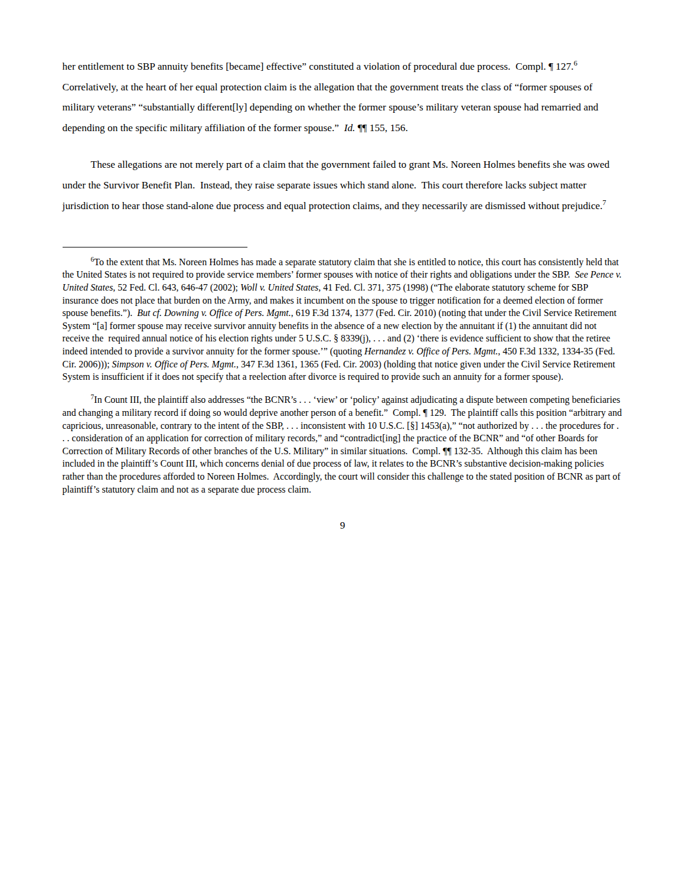her entitlement to SBP annuity benefits [became] effective” constituted a violation of procedural due process. Compl. ¶ 127.6 Correlatively, at the heart of her equal protection claim is the allegation that the government treats the class of “former spouses of military veterans” “substantially different[ly] depending on whether the former spouse’s military veteran spouse had remarried and depending on the specific military affiliation of the former spouse.” Id. ¶¶ 155, 156.
These allegations are not merely part of a claim that the government failed to grant Ms. Noreen Holmes benefits she was owed under the Survivor Benefit Plan. Instead, they raise separate issues which stand alone. This court therefore lacks subject matter jurisdiction to hear those stand-alone due process and equal protection claims, and they necessarily are dismissed without prejudice.7
6To the extent that Ms. Noreen Holmes has made a separate statutory claim that she is entitled to notice, this court has consistently held that the United States is not required to provide service members’ former spouses with notice of their rights and obligations under the SBP. See Pence v. United States, 52 Fed. Cl. 643, 646-47 (2002); Woll v. United States, 41 Fed. Cl. 371, 375 (1998) (“The elaborate statutory scheme for SBP insurance does not place that burden on the Army, and makes it incumbent on the spouse to trigger notification for a deemed election of former spouse benefits.”). But cf. Downing v. Office of Pers. Mgmt., 619 F.3d 1374, 1377 (Fed. Cir. 2010) (noting that under the Civil Service Retirement System “[a] former spouse may receive survivor annuity benefits in the absence of a new election by the annuitant if (1) the annuitant did not receive the required annual notice of his election rights under 5 U.S.C. § 8339(j), . . . and (2) ‘there is evidence sufficient to show that the retiree indeed intended to provide a survivor annuity for the former spouse.’” (quoting Hernandez v. Office of Pers. Mgmt., 450 F.3d 1332, 1334-35 (Fed. Cir. 2006))); Simpson v. Office of Pers. Mgmt., 347 F.3d 1361, 1365 (Fed. Cir. 2003) (holding that notice given under the Civil Service Retirement System is insufficient if it does not specify that a reelection after divorce is required to provide such an annuity for a former spouse).
7In Count III, the plaintiff also addresses “the BCNR’s . . . ‘view’ or ‘policy’ against adjudicating a dispute between competing beneficiaries and changing a military record if doing so would deprive another person of a benefit.” Compl. ¶ 129. The plaintiff calls this position “arbitrary and capricious, unreasonable, contrary to the intent of the SBP, . . . inconsistent with 10 U.S.C. [§] 1453(a),” “not authorized by . . . the procedures for . . . consideration of an application for correction of military records,” and “contradict[ing] the practice of the BCNR” and “of other Boards for Correction of Military Records of other branches of the U.S. Military” in similar situations. Compl. ¶¶ 132-35. Although this claim has been included in the plaintiff’s Count III, which concerns denial of due process of law, it relates to the BCNR’s substantive decision-making policies rather than the procedures afforded to Noreen Holmes. Accordingly, the court will consider this challenge to the stated position of BCNR as part of plaintiff’s statutory claim and not as a separate due process claim.
9